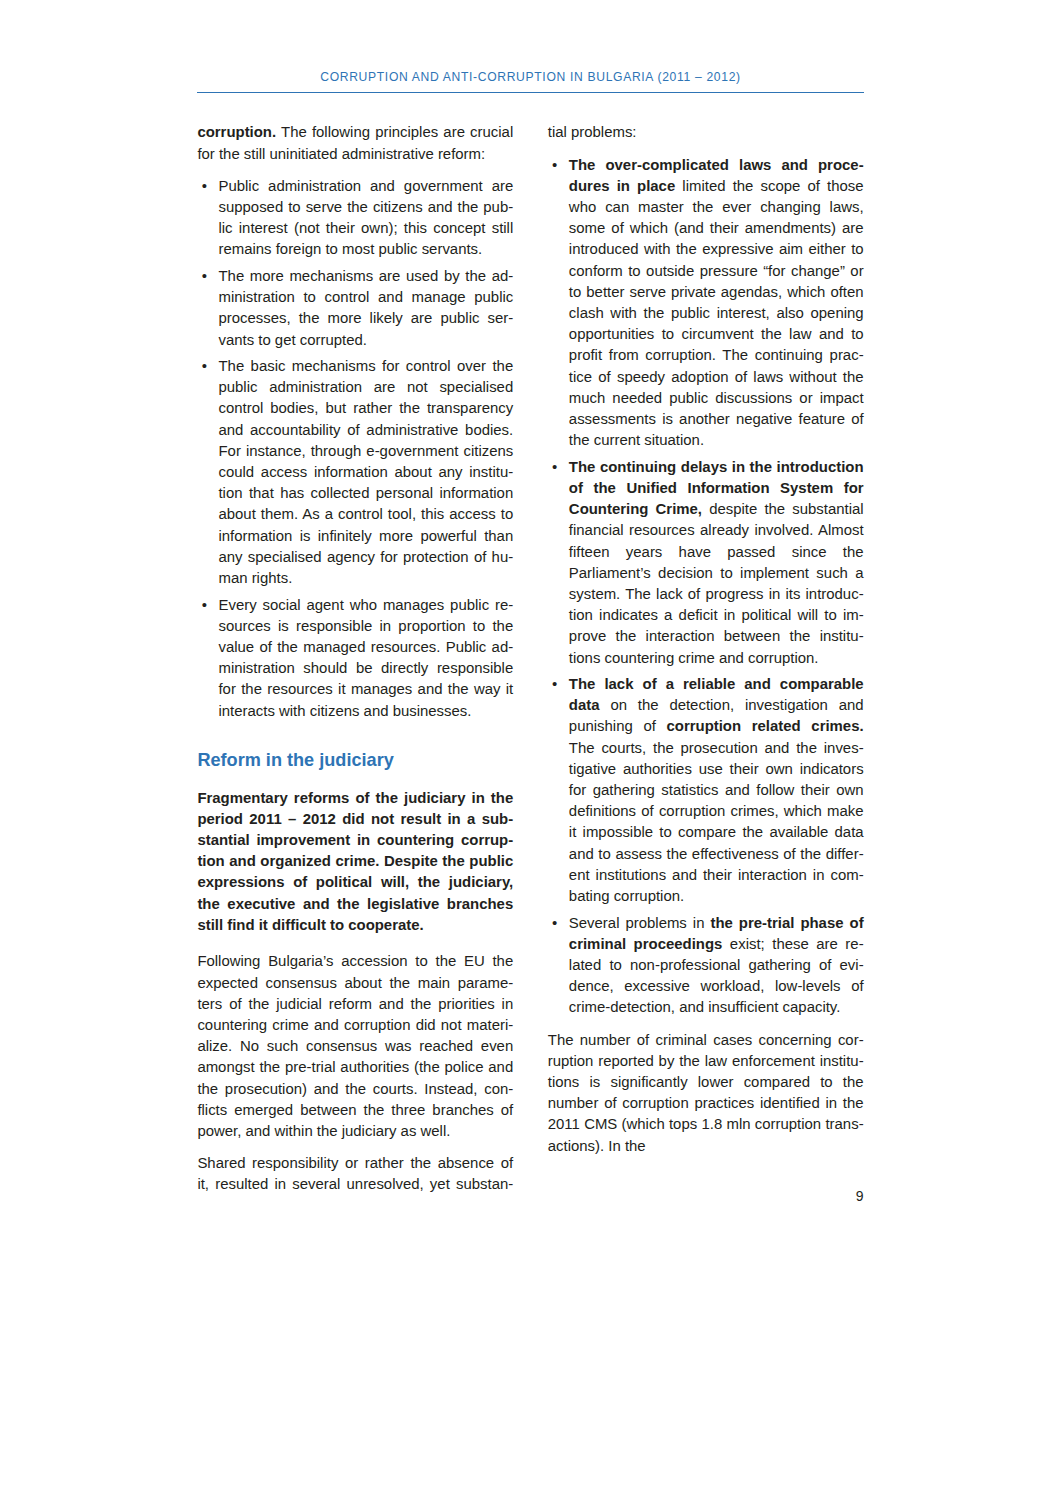Corruption and Anti-Corruption in Bulgaria (2011 – 2012)
corruption. The following principles are crucial for the still uninitiated administrative reform:
Public administration and government are supposed to serve the citizens and the public interest (not their own); this concept still remains foreign to most public servants.
The more mechanisms are used by the administration to control and manage public processes, the more likely are public servants to get corrupted.
The basic mechanisms for control over the public administration are not specialised control bodies, but rather the transparency and accountability of administrative bodies. For instance, through e-government citizens could access information about any institution that has collected personal information about them. As a control tool, this access to information is infinitely more powerful than any specialised agency for protection of human rights.
Every social agent who manages public resources is responsible in proportion to the value of the managed resources. Public administration should be directly responsible for the resources it manages and the way it interacts with citizens and businesses.
Reform in the judiciary
Fragmentary reforms of the judiciary in the period 2011 – 2012 did not result in a substantial improvement in countering corruption and organized crime. Despite the public expressions of political will, the judiciary, the executive and the legislative branches still find it difficult to cooperate.
Following Bulgaria’s accession to the EU the expected consensus about the main parameters of the judicial reform and the priorities in countering crime and corruption did not materialize. No such consensus was reached even amongst the pre-trial authorities (the police and the prosecution) and the courts. Instead, conflicts emerged between the three branches of power, and within the judiciary as well.
Shared responsibility or rather the absence of it, resulted in several unresolved, yet substantial problems:
The over-complicated laws and procedures in place limited the scope of those who can master the ever changing laws, some of which (and their amendments) are introduced with the expressive aim either to conform to outside pressure “for change” or to better serve private agendas, which often clash with the public interest, also opening opportunities to circumvent the law and to profit from corruption. The continuing practice of speedy adoption of laws without the much needed public discussions or impact assessments is another negative feature of the current situation.
The continuing delays in the introduction of the Unified Information System for Countering Crime, despite the substantial financial resources already involved. Almost fifteen years have passed since the Parliament’s decision to implement such a system. The lack of progress in its introduction indicates a deficit in political will to improve the interaction between the institutions countering crime and corruption.
The lack of a reliable and comparable data on the detection, investigation and punishing of corruption related crimes. The courts, the prosecution and the investigative authorities use their own indicators for gathering statistics and follow their own definitions of corruption crimes, which make it impossible to compare the available data and to assess the effectiveness of the different institutions and their interaction in combating corruption.
Several problems in the pre-trial phase of criminal proceedings exist; these are related to non-professional gathering of evidence, excessive workload, low-levels of crime-detection, and insufficient capacity.
The number of criminal cases concerning corruption reported by the law enforcement institutions is significantly lower compared to the number of corruption practices identified in the 2011 CMS (which tops 1.8 mln corruption transactions). In the
9